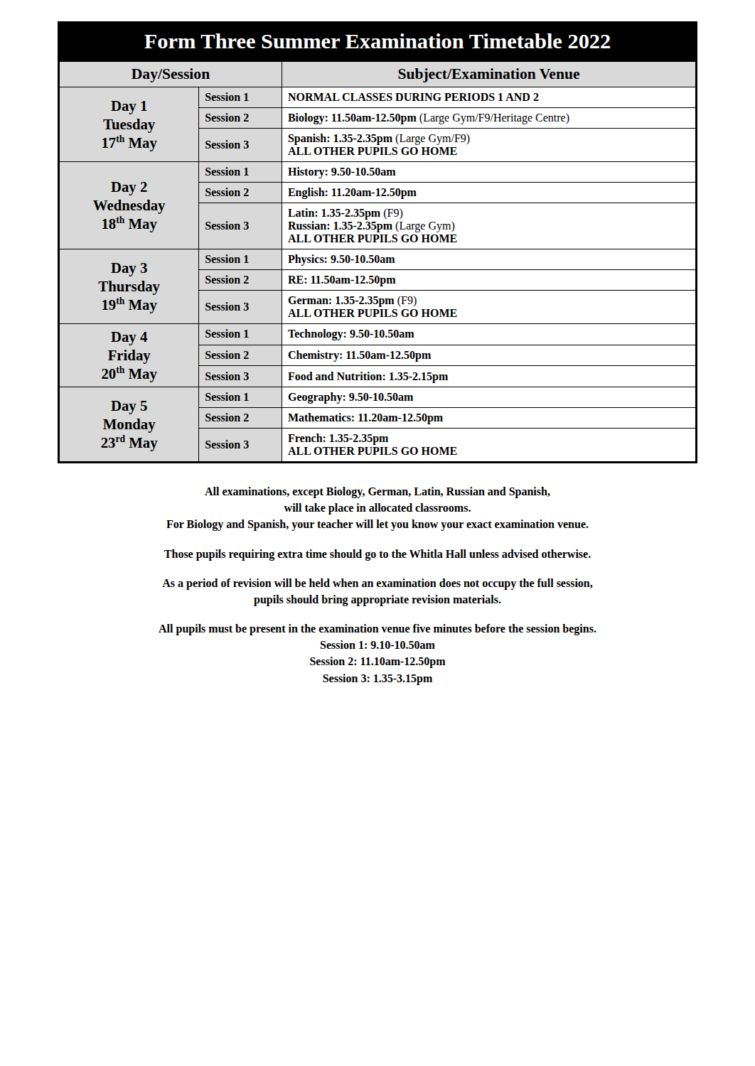Form Three Summer Examination Timetable 2022
| Day/Session | Subject/Examination Venue |
| --- | --- |
| Day 1 Tuesday 17 th May | Session 1 | NORMAL CLASSES DURING PERIODS 1 AND 2 |
| Session 2 | Biology: 11.50am-12.50pm (Large Gym/F9/Heritage Centre) |
| Session 3 | Spanish: 1.35-2.35pm (Large Gym/F9) ALL OTHER PUPILS GO HOME |
| Day 2 Wednesday 18 th May | Session 1 | History: 9.50-10.50am |
| Session 2 | English: 11.20am-12.50pm |
| Session 3 | Latin: 1.35-2.35pm (F9) Russian: 1.35-2.35pm (Large Gym) ALL OTHER PUPILS GO HOME |
| Day 3 Thursday 19 th May | Session 1 | Physics: 9.50-10.50am |
| Session 2 | RE: 11.50am-12.50pm |
| Session 3 | German: 1.35-2.35pm (F9) ALL OTHER PUPILS GO HOME |
| Day 4 Friday 20 th May | Session 1 | Technology: 9.50-10.50am |
| Session 2 | Chemistry: 11.50am-12.50pm |
| Session 3 | Food and Nutrition: 1.35-2.15pm |
| Day 5 Monday 23 rd May | Session 1 | Geography: 9.50-10.50am |
| Session 2 | Mathematics: 11.20am-12.50pm |
| Session 3 | French: 1.35-2.35pm ALL OTHER PUPILS GO HOME |
All examinations, except Biology, German, Latin, Russian and Spanish,
will take place in allocated classrooms.
For Biology and Spanish, your teacher will let you know your exact examination venue.
Those pupils requiring extra time should go to the Whitla Hall unless advised otherwise.
As a period of revision will be held when an examination does not occupy the full session,
pupils should bring appropriate revision materials.
All pupils must be present in the examination venue five minutes before the session begins.
Session 1: 9.10-10.50am
Session 2: 11.10am-12.50pm
Session 3: 1.35-3.15pm